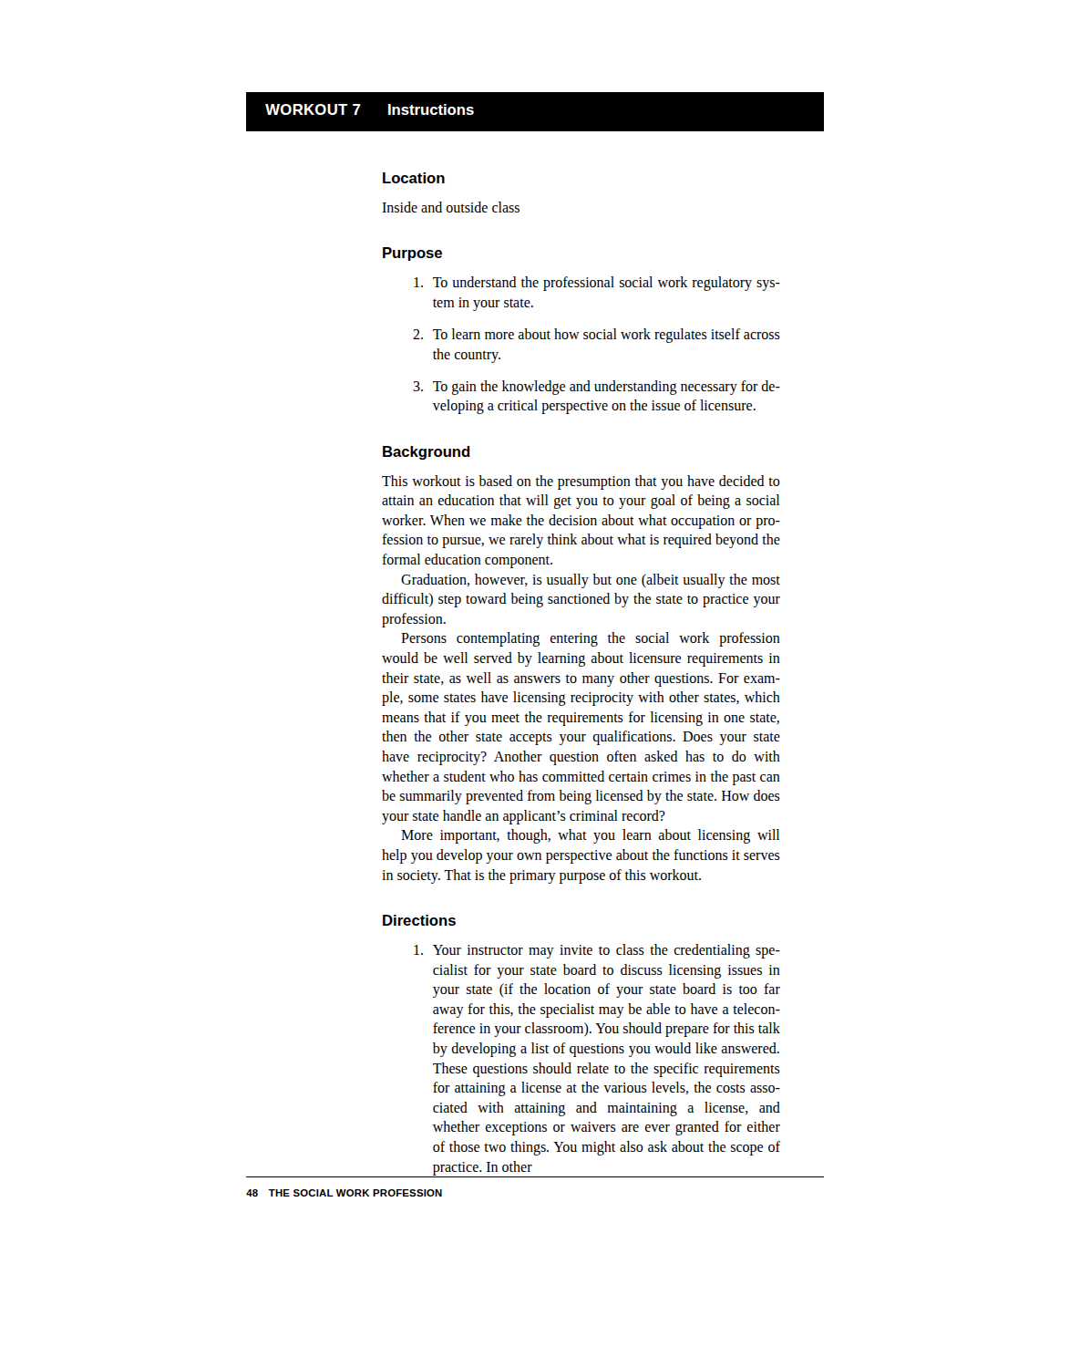WORKOUT 7 Instructions
Location
Inside and outside class
Purpose
To understand the professional social work regulatory system in your state.
To learn more about how social work regulates itself across the country.
To gain the knowledge and understanding necessary for developing a critical perspective on the issue of licensure.
Background
This workout is based on the presumption that you have decided to attain an education that will get you to your goal of being a social worker. When we make the decision about what occupation or profession to pursue, we rarely think about what is required beyond the formal education component.
Graduation, however, is usually but one (albeit usually the most difficult) step toward being sanctioned by the state to practice your profession.
Persons contemplating entering the social work profession would be well served by learning about licensure requirements in their state, as well as answers to many other questions. For example, some states have licensing reciprocity with other states, which means that if you meet the requirements for licensing in one state, then the other state accepts your qualifications. Does your state have reciprocity? Another question often asked has to do with whether a student who has committed certain crimes in the past can be summarily prevented from being licensed by the state. How does your state handle an applicant’s criminal record?
More important, though, what you learn about licensing will help you develop your own perspective about the functions it serves in society. That is the primary purpose of this workout.
Directions
Your instructor may invite to class the credentialing specialist for your state board to discuss licensing issues in your state (if the location of your state board is too far away for this, the specialist may be able to have a teleconference in your classroom). You should prepare for this talk by developing a list of questions you would like answered. These questions should relate to the specific requirements for attaining a license at the various levels, the costs associated with attaining and maintaining a license, and whether exceptions or waivers are ever granted for either of those two things. You might also ask about the scope of practice. In other
48 THE SOCIAL WORK PROFESSION